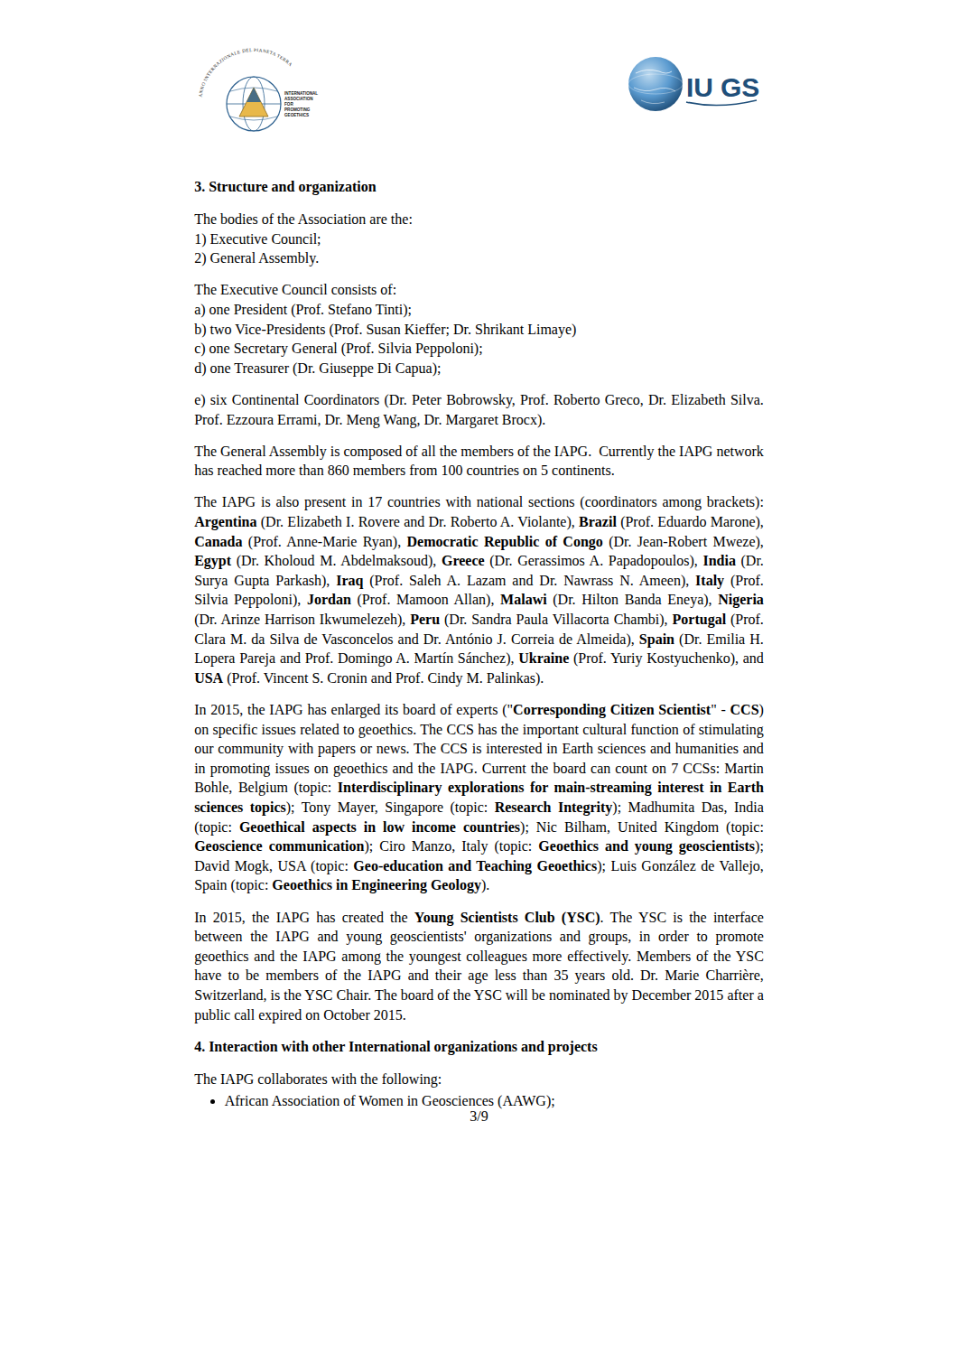ANNO INTERNAZIONALE DEL PIANETA TERRA INTERNATIONAL ASSOCIATION FOR PROMOTING GEOETHICS
IU GS
3. Structure and organization
The bodies of the Association are the:
1) Executive Council;
2) General Assembly.
The Executive Council consists of:
a) one President (Prof. Stefano Tinti);
b) two Vice-Presidents (Prof. Susan Kieffer; Dr. Shrikant Limaye)
c) one Secretary General (Prof. Silvia Peppoloni);
d) one Treasurer (Dr. Giuseppe Di Capua);
e) six Continental Coordinators (Dr. Peter Bobrowsky, Prof. Roberto Greco, Dr. Elizabeth Silva. Prof. Ezzoura Errami, Dr. Meng Wang, Dr. Margaret Brocx).
The General Assembly is composed of all the members of the IAPG. Currently the IAPG network has reached more than 860 members from 100 countries on 5 continents.
The IAPG is also present in 17 countries with national sections (coordinators among brackets): Argentina (Dr. Elizabeth I. Rovere and Dr. Roberto A. Violante), Brazil (Prof. Eduardo Marone), Canada (Prof. Anne-Marie Ryan), Democratic Republic of Congo (Dr. Jean-Robert Mweze), Egypt (Dr. Kholoud M. Abdelmaksoud), Greece (Dr. Gerassimos A. Papadopoulos), India (Dr. Surya Gupta Parkash), Iraq (Prof. Saleh A. Lazam and Dr. Nawrass N. Ameen), Italy (Prof. Silvia Peppoloni), Jordan (Prof. Mamoon Allan), Malawi (Dr. Hilton Banda Eneya), Nigeria (Dr. Arinze Harrison Ikwumelezeh), Peru (Dr. Sandra Paula Villacorta Chambi), Portugal (Prof. Clara M. da Silva de Vasconcelos and Dr. António J. Correia de Almeida), Spain (Dr. Emilia H. Lopera Pareja and Prof. Domingo A. Martín Sánchez), Ukraine (Prof. Yuriy Kostyuchenko), and USA (Prof. Vincent S. Cronin and Prof. Cindy M. Palinkas).
In 2015, the IAPG has enlarged its board of experts ("Corresponding Citizen Scientist" - CCS) on specific issues related to geoethics. The CCS has the important cultural function of stimulating our community with papers or news. The CCS is interested in Earth sciences and humanities and in promoting issues on geoethics and the IAPG. Current the board can count on 7 CCSs: Martin Bohle, Belgium (topic: Interdisciplinary explorations for main-streaming interest in Earth sciences topics); Tony Mayer, Singapore (topic: Research Integrity); Madhumita Das, India (topic: Geoethical aspects in low income countries); Nic Bilham, United Kingdom (topic: Geoscience communication); Ciro Manzo, Italy (topic: Geoethics and young geoscientists); David Mogk, USA (topic: Geo-education and Teaching Geoethics); Luis González de Vallejo, Spain (topic: Geoethics in Engineering Geology).
In 2015, the IAPG has created the Young Scientists Club (YSC). The YSC is the interface between the IAPG and young geoscientists' organizations and groups, in order to promote geoethics and the IAPG among the youngest colleagues more effectively. Members of the YSC have to be members of the IAPG and their age less than 35 years old. Dr. Marie Charrière, Switzerland, is the YSC Chair. The board of the YSC will be nominated by December 2015 after a public call expired on October 2015.
4. Interaction with other International organizations and projects
The IAPG collaborates with the following:
African Association of Women in Geosciences (AAWG);
3/9